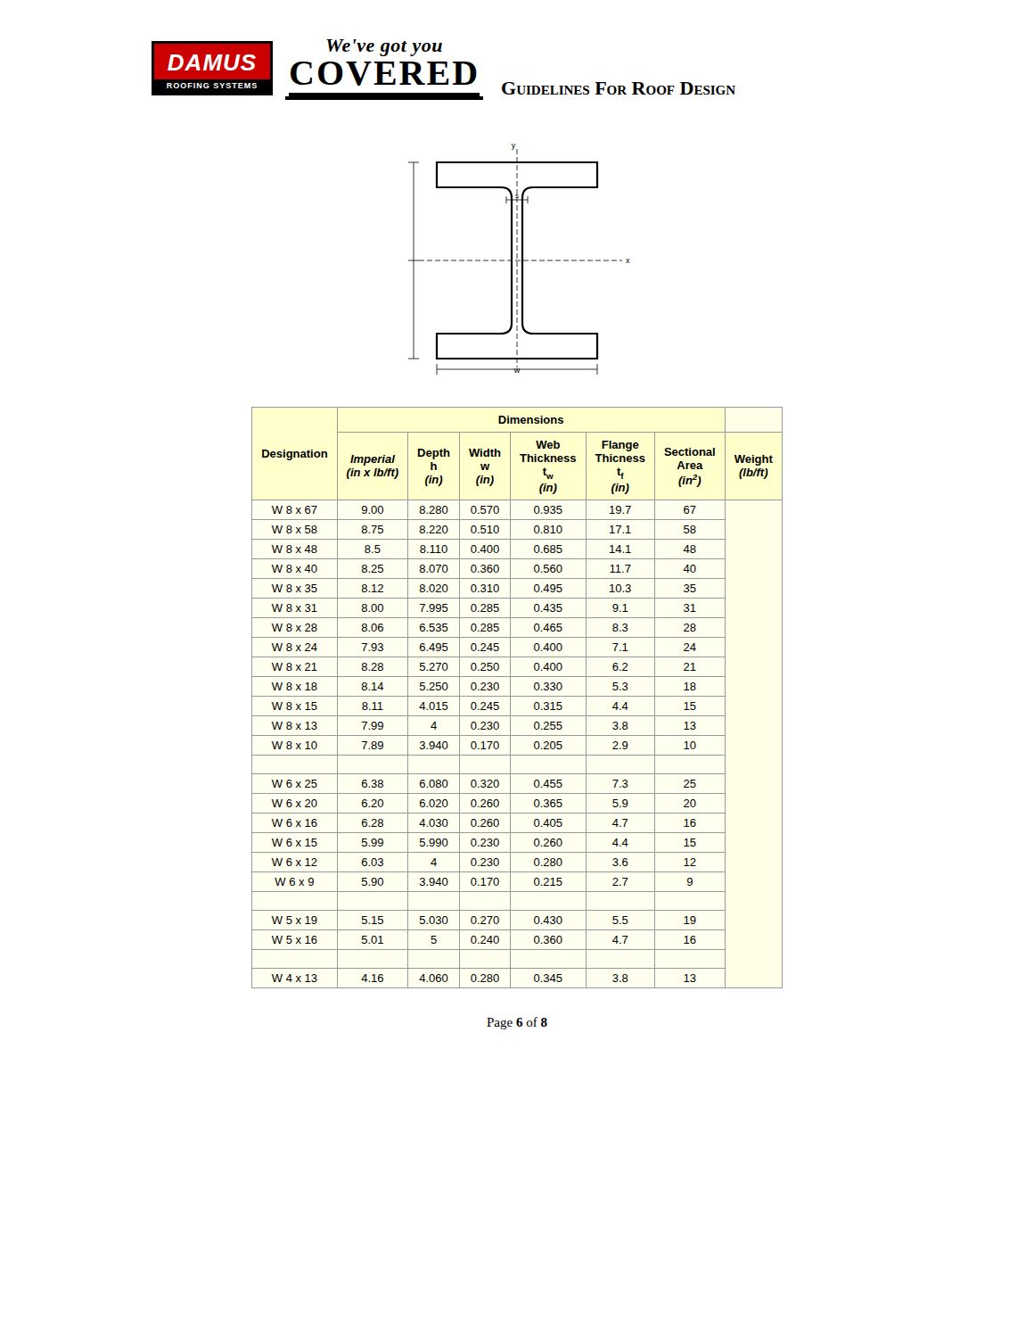DAMUS
ROOFING SYSTEMS
We've got you
COVERED
Guidelines For Roof Design
y x s w
| Designation | Dimensions |
| --- | --- |
| Imperial (in x lb/ft) | Depth h (in) | Width w (in) | Web Thickness t w (in) | Flange Thicness t f (in) | Sectional Area (in 2 ) | Weight (lb/ft) |
| W 8 x 67 | 9.00 | 8.280 | 0.570 | 0.935 | 19.7 | 67 |
| W 8 x 58 | 8.75 | 8.220 | 0.510 | 0.810 | 17.1 | 58 |
| W 8 x 48 | 8.5 | 8.110 | 0.400 | 0.685 | 14.1 | 48 |
| W 8 x 40 | 8.25 | 8.070 | 0.360 | 0.560 | 11.7 | 40 |
| W 8 x 35 | 8.12 | 8.020 | 0.310 | 0.495 | 10.3 | 35 |
| W 8 x 31 | 8.00 | 7.995 | 0.285 | 0.435 | 9.1 | 31 |
| W 8 x 28 | 8.06 | 6.535 | 0.285 | 0.465 | 8.3 | 28 |
| W 8 x 24 | 7.93 | 6.495 | 0.245 | 0.400 | 7.1 | 24 |
| W 8 x 21 | 8.28 | 5.270 | 0.250 | 0.400 | 6.2 | 21 |
| W 8 x 18 | 8.14 | 5.250 | 0.230 | 0.330 | 5.3 | 18 |
| W 8 x 15 | 8.11 | 4.015 | 0.245 | 0.315 | 4.4 | 15 |
| W 8 x 13 | 7.99 | 4 | 0.230 | 0.255 | 3.8 | 13 |
| W 8 x 10 | 7.89 | 3.940 | 0.170 | 0.205 | 2.9 | 10 |
| W 6 x 25 | 6.38 | 6.080 | 0.320 | 0.455 | 7.3 | 25 |
| W 6 x 20 | 6.20 | 6.020 | 0.260 | 0.365 | 5.9 | 20 |
| W 6 x 16 | 6.28 | 4.030 | 0.260 | 0.405 | 4.7 | 16 |
| W 6 x 15 | 5.99 | 5.990 | 0.230 | 0.260 | 4.4 | 15 |
| W 6 x 12 | 6.03 | 4 | 0.230 | 0.280 | 3.6 | 12 |
| W 6 x 9 | 5.90 | 3.940 | 0.170 | 0.215 | 2.7 | 9 |
| W 5 x 19 | 5.15 | 5.030 | 0.270 | 0.430 | 5.5 | 19 |
| W 5 x 16 | 5.01 | 5 | 0.240 | 0.360 | 4.7 | 16 |
| W 4 x 13 | 4.16 | 4.060 | 0.280 | 0.345 | 3.8 | 13 |
Page 6 of 8